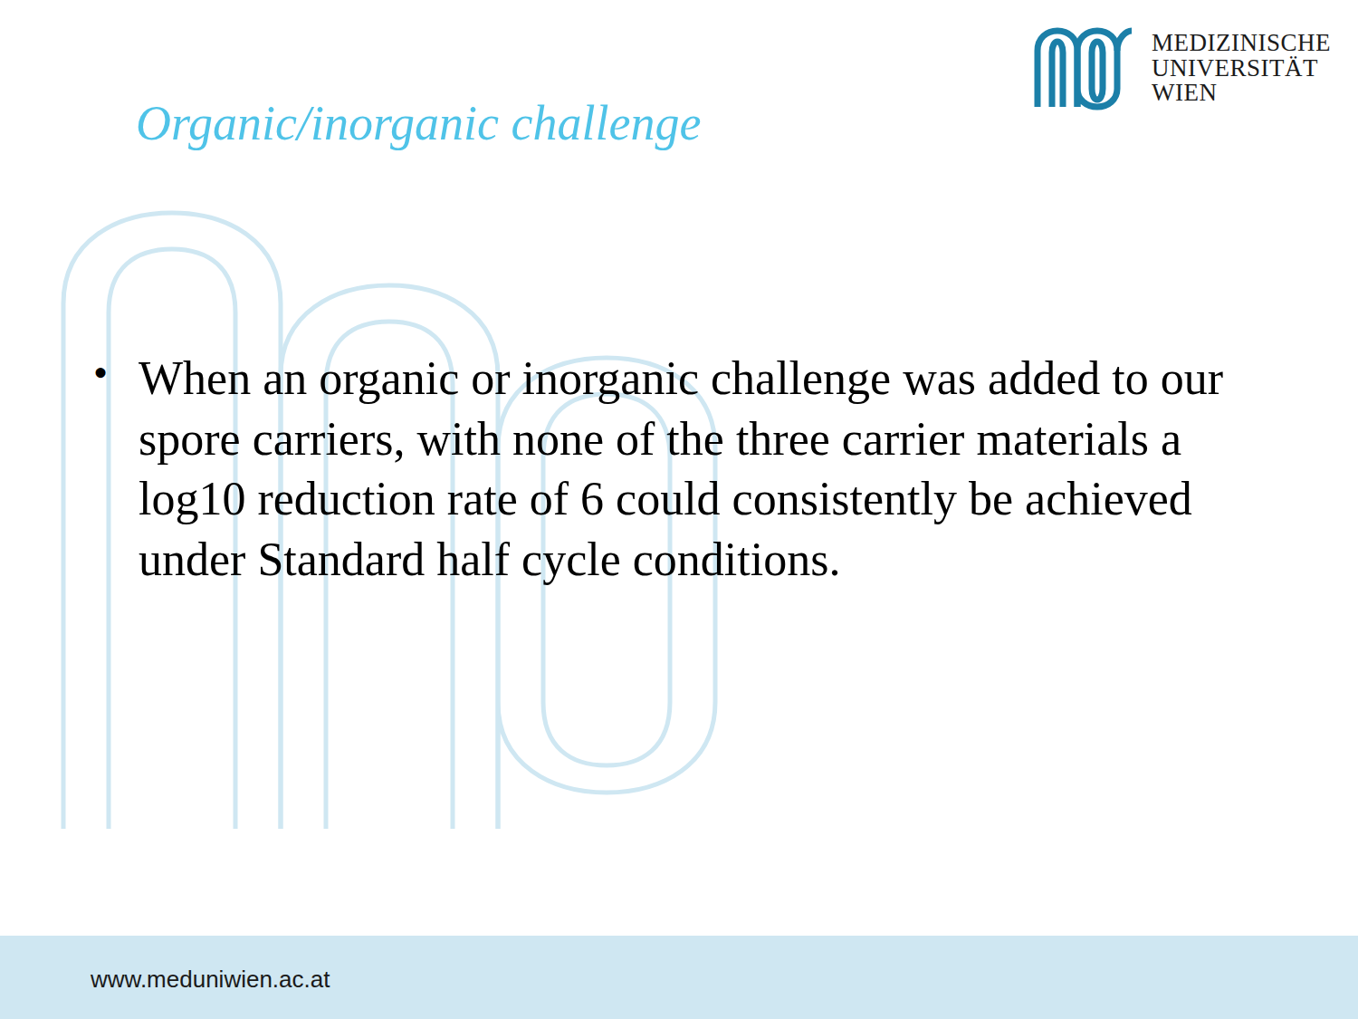Organic/inorganic challenge
MEDIZINISCHE
UNIVERSITÄT
WIEN
When an organic or inorganic challenge was added to our spore carriers, with none of the three carrier materials a log10 reduction rate of 6 could consistently be achieved under Standard half cycle conditions.
www.meduniwien.ac.at